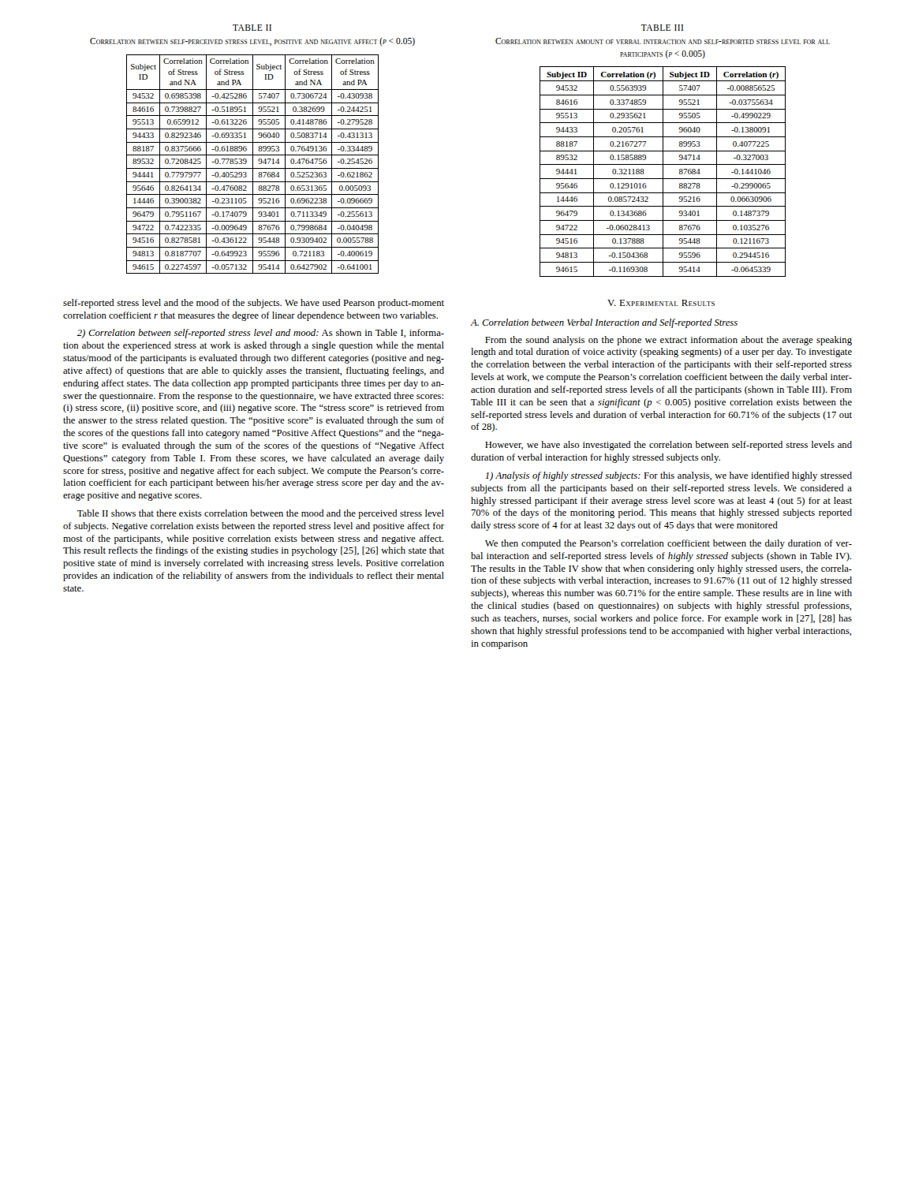TABLE II Correlation between self-perceived stress level, positive and negative affect (p < 0.05)
| Subject ID | Correlation of Stress and NA | Correlation of Stress and PA | Subject ID | Correlation of Stress and NA | Correlation of Stress and PA |
| --- | --- | --- | --- | --- | --- |
| 94532 | 0.6985398 | -0.425286 | 57407 | 0.7306724 | -0.430938 |
| 84616 | 0.7398827 | -0.518951 | 95521 | 0.382699 | -0.244251 |
| 95513 | 0.659912 | -0.613226 | 95505 | 0.4148786 | -0.279528 |
| 94433 | 0.8292346 | -0.693351 | 96040 | 0.5083714 | -0.431313 |
| 88187 | 0.8375666 | -0.618896 | 89953 | 0.7649136 | -0.334489 |
| 89532 | 0.7208425 | -0.778539 | 94714 | 0.4764756 | -0.254526 |
| 94441 | 0.7797977 | -0.405293 | 87684 | 0.5252363 | -0.621862 |
| 95646 | 0.8264134 | -0.476082 | 88278 | 0.6531365 | 0.005093 |
| 14446 | 0.3900382 | -0.231105 | 95216 | 0.6962238 | -0.096669 |
| 96479 | 0.7951167 | -0.174079 | 93401 | 0.7113349 | -0.255613 |
| 94722 | 0.7422335 | -0.009649 | 87676 | 0.7998684 | -0.040498 |
| 94516 | 0.8278581 | -0.436122 | 95448 | 0.9309402 | 0.0055788 |
| 94813 | 0.8187707 | -0.649923 | 95596 | 0.721183 | -0.400619 |
| 94615 | 0.2274597 | -0.057132 | 95414 | 0.6427902 | -0.641001 |
TABLE III Correlation between amount of verbal interaction and self-reported stress level for all participants (p < 0.005)
| Subject ID | Correlation ( r ) | Subject ID | Correlation ( r ) |
| --- | --- | --- | --- |
| 94532 | 0.5563939 | 57407 | -0.008856525 |
| 84616 | 0.3374859 | 95521 | -0.03755634 |
| 95513 | 0.2935621 | 95505 | -0.4990229 |
| 94433 | 0.205761 | 96040 | -0.1380091 |
| 88187 | 0.2167277 | 89953 | 0.4077225 |
| 89532 | 0.1585889 | 94714 | -0.327003 |
| 94441 | 0.321188 | 87684 | -0.1441046 |
| 95646 | 0.1291016 | 88278 | -0.2990065 |
| 14446 | 0.08572432 | 95216 | 0.06630906 |
| 96479 | 0.1343686 | 93401 | 0.1487379 |
| 94722 | -0.06028413 | 87676 | 0.1035276 |
| 94516 | 0.137888 | 95448 | 0.1211673 |
| 94813 | -0.1504368 | 95596 | 0.2944516 |
| 94615 | -0.1169308 | 95414 | -0.0645339 |
self-reported stress level and the mood of the subjects. We have used Pearson product-moment correlation coefficient r that measures the degree of linear dependence between two variables.
2) Correlation between self-reported stress level and mood: As shown in Table I, information about the experienced stress at work is asked through a single question while the mental status/mood of the participants is evaluated through two different categories (positive and negative affect) of questions that are able to quickly asses the transient, fluctuating feelings, and enduring affect states. The data collection app prompted participants three times per day to answer the questionnaire. From the response to the questionnaire, we have extracted three scores: (i) stress score, (ii) positive score, and (iii) negative score. The “stress score” is retrieved from the answer to the stress related question. The “positive score” is evaluated through the sum of the scores of the questions fall into category named “Positive Affect Questions” and the “negative score” is evaluated through the sum of the scores of the questions of “Negative Affect Questions” category from Table I. From these scores, we have calculated an average daily score for stress, positive and negative affect for each subject. We compute the Pearson’s correlation coefficient for each participant between his/her average stress score per day and the average positive and negative scores.
Table II shows that there exists correlation between the mood and the perceived stress level of subjects. Negative correlation exists between the reported stress level and positive affect for most of the participants, while positive correlation exists between stress and negative affect. This result reflects the findings of the existing studies in psychology [25], [26] which state that positive state of mind is inversely correlated with increasing stress levels. Positive correlation provides an indication of the reliability of answers from the individuals to reflect their mental state.
V. Experimental Results
A. Correlation between Verbal Interaction and Self-reported Stress
From the sound analysis on the phone we extract information about the average speaking length and total duration of voice activity (speaking segments) of a user per day. To investigate the correlation between the verbal interaction of the participants with their self-reported stress levels at work, we compute the Pearson’s correlation coefficient between the daily verbal interaction duration and self-reported stress levels of all the participants (shown in Table III). From Table III it can be seen that a significant (p < 0.005) positive correlation exists between the self-reported stress levels and duration of verbal interaction for 60.71% of the subjects (17 out of 28).
However, we have also investigated the correlation between self-reported stress levels and duration of verbal interaction for highly stressed subjects only.
1) Analysis of highly stressed subjects: For this analysis, we have identified highly stressed subjects from all the participants based on their self-reported stress levels. We considered a highly stressed participant if their average stress level score was at least 4 (out 5) for at least 70% of the days of the monitoring period. This means that highly stressed subjects reported daily stress score of 4 for at least 32 days out of 45 days that were monitored
We then computed the Pearson’s correlation coefficient between the daily duration of verbal interaction and self-reported stress levels of highly stressed subjects (shown in Table IV). The results in the Table IV show that when considering only highly stressed users, the correlation of these subjects with verbal interaction, increases to 91.67% (11 out of 12 highly stressed subjects), whereas this number was 60.71% for the entire sample. These results are in line with the clinical studies (based on questionnaires) on subjects with highly stressful professions, such as teachers, nurses, social workers and police force. For example work in [27], [28] has shown that highly stressful professions tend to be accompanied with higher verbal interactions, in comparison